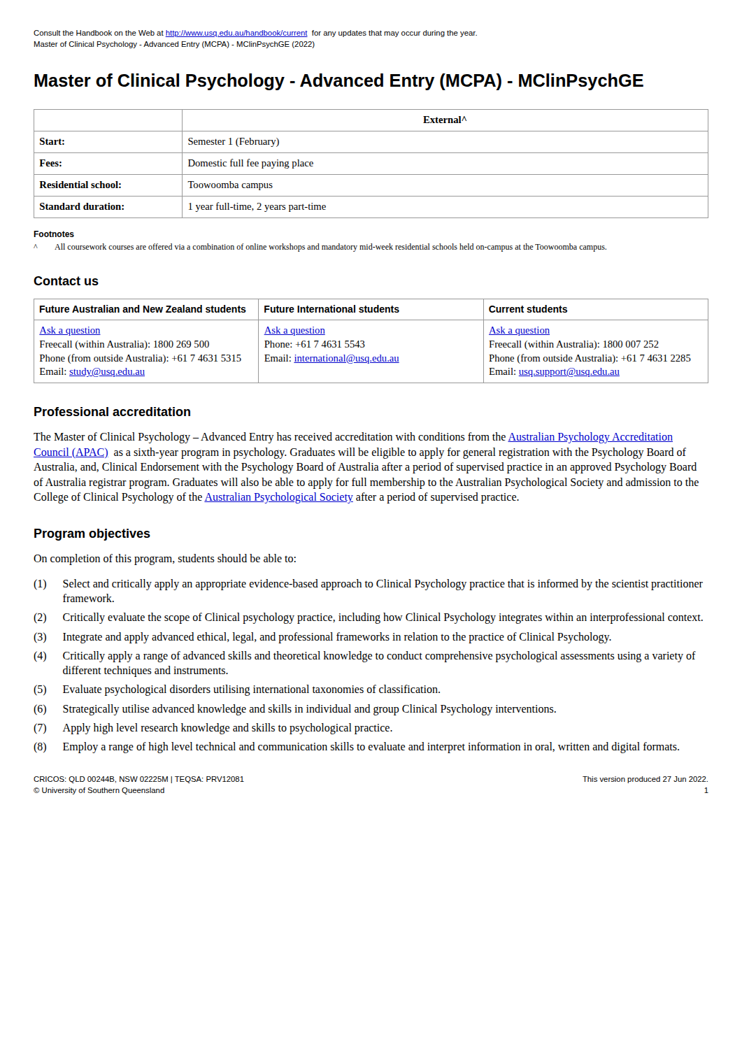Consult the Handbook on the Web at http://www.usq.edu.au/handbook/current for any updates that may occur during the year.
Master of Clinical Psychology - Advanced Entry (MCPA) - MClinPsychGE (2022)
Master of Clinical Psychology - Advanced Entry (MCPA) - MClinPsychGE
| | External^ |
| Start: | Semester 1 (February) |
| Fees: | Domestic full fee paying place |
| Residential school: | Toowoomba campus |
| Standard duration: | 1 year full-time, 2 years part-time |
Footnotes
^
All coursework courses are offered via a combination of online workshops and mandatory mid-week residential schools held on-campus at the Toowoomba campus.
Contact us
| Future Australian and New Zealand students | Future International students | Current students |
| --- | --- | --- |
| Ask a question Freecall (within Australia): 1800 269 500 Phone (from outside Australia): +61 7 4631 5315 Email: study@usq.edu.au | Ask a question Phone: +61 7 4631 5543 Email: international@usq.edu.au | Ask a question Freecall (within Australia): 1800 007 252 Phone (from outside Australia): +61 7 4631 2285 Email: usq.support@usq.edu.au |
Professional accreditation
The Master of Clinical Psychology – Advanced Entry has received accreditation with conditions from the Australian Psychology Accreditation Council (APAC) as a sixth-year program in psychology. Graduates will be eligible to apply for general registration with the Psychology Board of Australia, and, Clinical Endorsement with the Psychology Board of Australia after a period of supervised practice in an approved Psychology Board of Australia registrar program. Graduates will also be able to apply for full membership to the Australian Psychological Society and admission to the College of Clinical Psychology of the Australian Psychological Society after a period of supervised practice.
Program objectives
On completion of this program, students should be able to:
Select and critically apply an appropriate evidence-based approach to Clinical Psychology practice that is informed by the scientist practitioner framework.
Critically evaluate the scope of Clinical psychology practice, including how Clinical Psychology integrates within an interprofessional context.
Integrate and apply advanced ethical, legal, and professional frameworks in relation to the practice of Clinical Psychology.
Critically apply a range of advanced skills and theoretical knowledge to conduct comprehensive psychological assessments using a variety of different techniques and instruments.
Evaluate psychological disorders utilising international taxonomies of classification.
Strategically utilise advanced knowledge and skills in individual and group Clinical Psychology interventions.
Apply high level research knowledge and skills to psychological practice.
Employ a range of high level technical and communication skills to evaluate and interpret information in oral, written and digital formats.
CRICOS: QLD 00244B, NSW 02225M | TEQSA: PRV12081
© University of Southern Queensland
This version produced 27 Jun 2022.
1